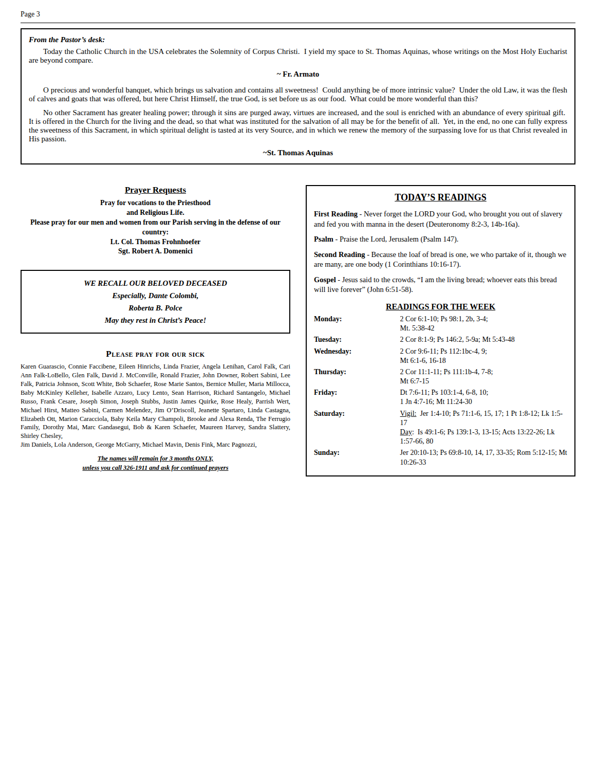Page 3
From the Pastor’s desk:
Today the Catholic Church in the USA celebrates the Solemnity of Corpus Christi. I yield my space to St. Thomas Aquinas, whose writings on the Most Holy Eucharist are beyond compare.
~ Fr. Armato
O precious and wonderful banquet, which brings us salvation and contains all sweetness! Could anything be of more intrinsic value? Under the old Law, it was the flesh of calves and goats that was offered, but here Christ Himself, the true God, is set before us as our food. What could be more wonderful than this?
No other Sacrament has greater healing power; through it sins are purged away, virtues are increased, and the soul is enriched with an abundance of every spiritual gift. It is offered in the Church for the living and the dead, so that what was instituted for the salvation of all may be for the benefit of all. Yet, in the end, no one can fully express the sweetness of this Sacrament, in which spiritual delight is tasted at its very Source, and in which we renew the memory of the surpassing love for us that Christ revealed in His passion.
~St. Thomas Aquinas
Prayer Requests
Pray for vocations to the Priesthood
and Religious Life.
Please pray for our men and women from our Parish serving in the defense of our country:
Lt. Col. Thomas Frohnhoefer
Sgt. Robert A. Domenici
WE RECALL OUR BELOVED DECEASED
Especially, Dante Colombi,
Roberta B. Polce
May they rest in Christ’s Peace!
Please pray for our sick
Karen Guarascio, Connie Faccibene, Eileen Hinrichs, Linda Frazier, Angela Lenihan, Carol Falk, Cari Ann Falk-LoBello, Glen Falk, David J. McConville, Ronald Frazier, John Downer, Robert Sabini, Lee Falk, Patricia Johnson, Scott White, Bob Schaefer, Rose Marie Santos, Bernice Muller, Maria Millocca, Baby McKinley Kelleher, Isabelle Azzaro, Lucy Lento, Sean Harrison, Richard Santangelo, Michael Russo, Frank Cesare, Joseph Simon, Joseph Stubbs, Justin James Quirke, Rose Healy, Parrish Wert, Michael Hirst, Matteo Sabini, Carmen Melendez, Jim O’Driscoll, Jeanette Spartaro, Linda Castagna, Elizabeth Ott, Marion Caracciola, Baby Keila Mary Champoli, Brooke and Alexa Renda, The Ferrugio Family, Dorothy Mai, Marc Gandasegui, Bob & Karen Schaefer, Maureen Harvey, Sandra Slattery, Shirley Chesley,
Jim Daniels, Lola Anderson, George McGarry, Michael Mavin, Denis Fink, Marc Pagnozzi,
The names will remain for 3 months ONLY,
unless you call 326-1911 and ask for continued prayers
TODAY’S READINGS
First Reading - Never forget the LORD your God, who brought you out of slavery and fed you with manna in the desert (Deuteronomy 8:2-3, 14b-16a).
Psalm - Praise the Lord, Jerusalem (Psalm 147).
Second Reading - Because the loaf of bread is one, we who partake of it, though we are many, are one body (1 Corinthians 10:16-17).
Gospel - Jesus said to the crowds, “I am the living bread; whoever eats this bread will live forever” (John 6:51-58).
READINGS FOR THE WEEK
| Monday: | 2 Cor 6:1-10; Ps 98:1, 2b, 3-4; Mt. 5:38-42 |
| Tuesday: | 2 Cor 8:1-9; Ps 146:2, 5-9a; Mt 5:43-48 |
| Wednesday: | 2 Cor 9:6-11; Ps 112:1bc-4, 9; Mt 6:1-6, 16-18 |
| Thursday: | 2 Cor 11:1-11; Ps 111:1b-4, 7-8; Mt 6:7-15 |
| Friday: | Dt 7:6-11; Ps 103:1-4, 6-8, 10; 1 Jn 4:7-16; Mt 11:24-30 |
| Saturday: | Vigil: Jer 1:4-10; Ps 71:1-6, 15, 17; 1 Pt 1:8-12; Lk 1:5-17 Day : Is 49:1-6; Ps 139:1-3, 13-15; Acts 13:22-26; Lk 1:57-66, 80 |
| Sunday: | Jer 20:10-13; Ps 69:8-10, 14, 17, 33-35; Rom 5:12-15; Mt 10:26-33 |